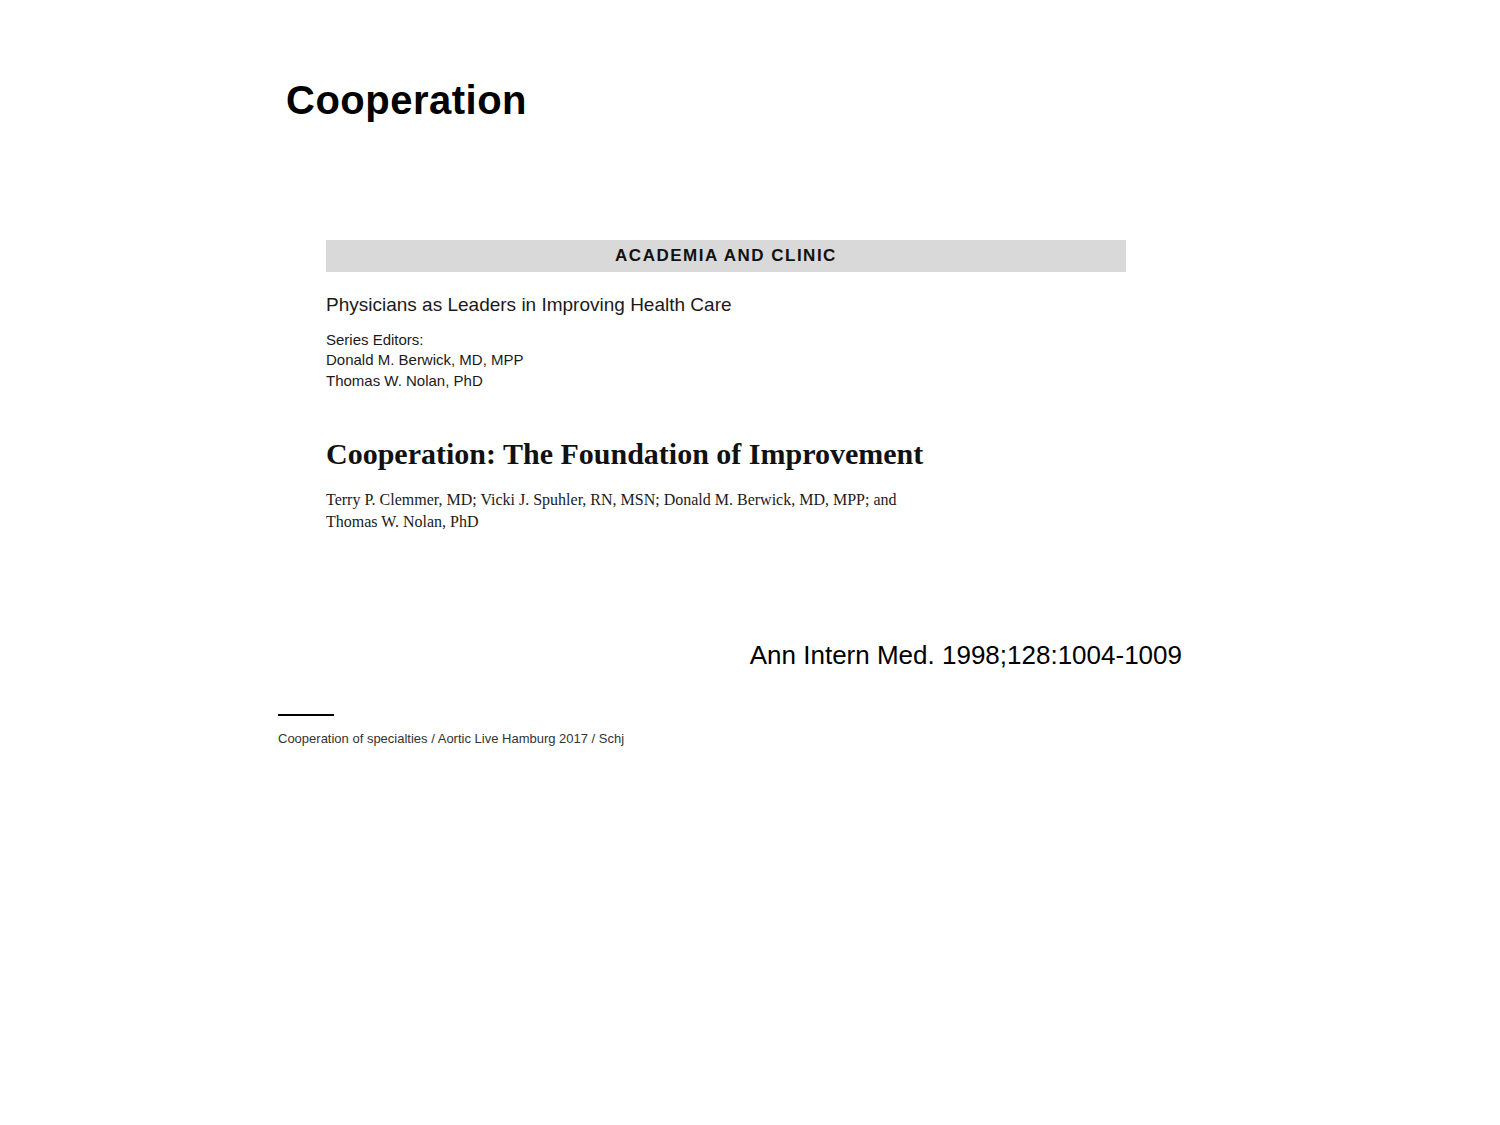Cooperation
ACADEMIA AND CLINIC
Physicians as Leaders in Improving Health Care
Series Editors:
Donald M. Berwick, MD, MPP
Thomas W. Nolan, PhD
Cooperation: The Foundation of Improvement
Terry P. Clemmer, MD; Vicki J. Spuhler, RN, MSN; Donald M. Berwick, MD, MPP; and
Thomas W. Nolan, PhD
Ann Intern Med. 1998;128:1004-1009
Cooperation of specialties / Aortic Live Hamburg 2017 / Schj